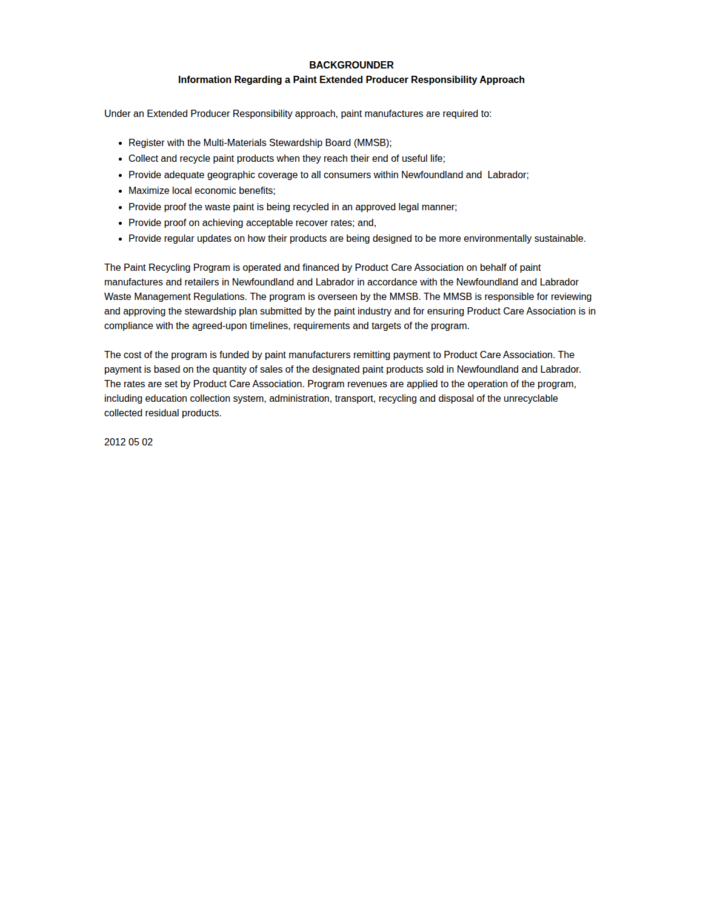BACKGROUNDER Information Regarding a Paint Extended Producer Responsibility Approach
Under an Extended Producer Responsibility approach, paint manufactures are required to:
Register with the Multi-Materials Stewardship Board (MMSB);
Collect and recycle paint products when they reach their end of useful life;
Provide adequate geographic coverage to all consumers within Newfoundland and Labrador;
Maximize local economic benefits;
Provide proof the waste paint is being recycled in an approved legal manner;
Provide proof on achieving acceptable recover rates; and,
Provide regular updates on how their products are being designed to be more environmentally sustainable.
The Paint Recycling Program is operated and financed by Product Care Association on behalf of paint manufactures and retailers in Newfoundland and Labrador in accordance with the Newfoundland and Labrador Waste Management Regulations. The program is overseen by the MMSB. The MMSB is responsible for reviewing and approving the stewardship plan submitted by the paint industry and for ensuring Product Care Association is in compliance with the agreed-upon timelines, requirements and targets of the program.
The cost of the program is funded by paint manufacturers remitting payment to Product Care Association. The payment is based on the quantity of sales of the designated paint products sold in Newfoundland and Labrador. The rates are set by Product Care Association. Program revenues are applied to the operation of the program, including education collection system, administration, transport, recycling and disposal of the unrecyclable collected residual products.
2012 05 02